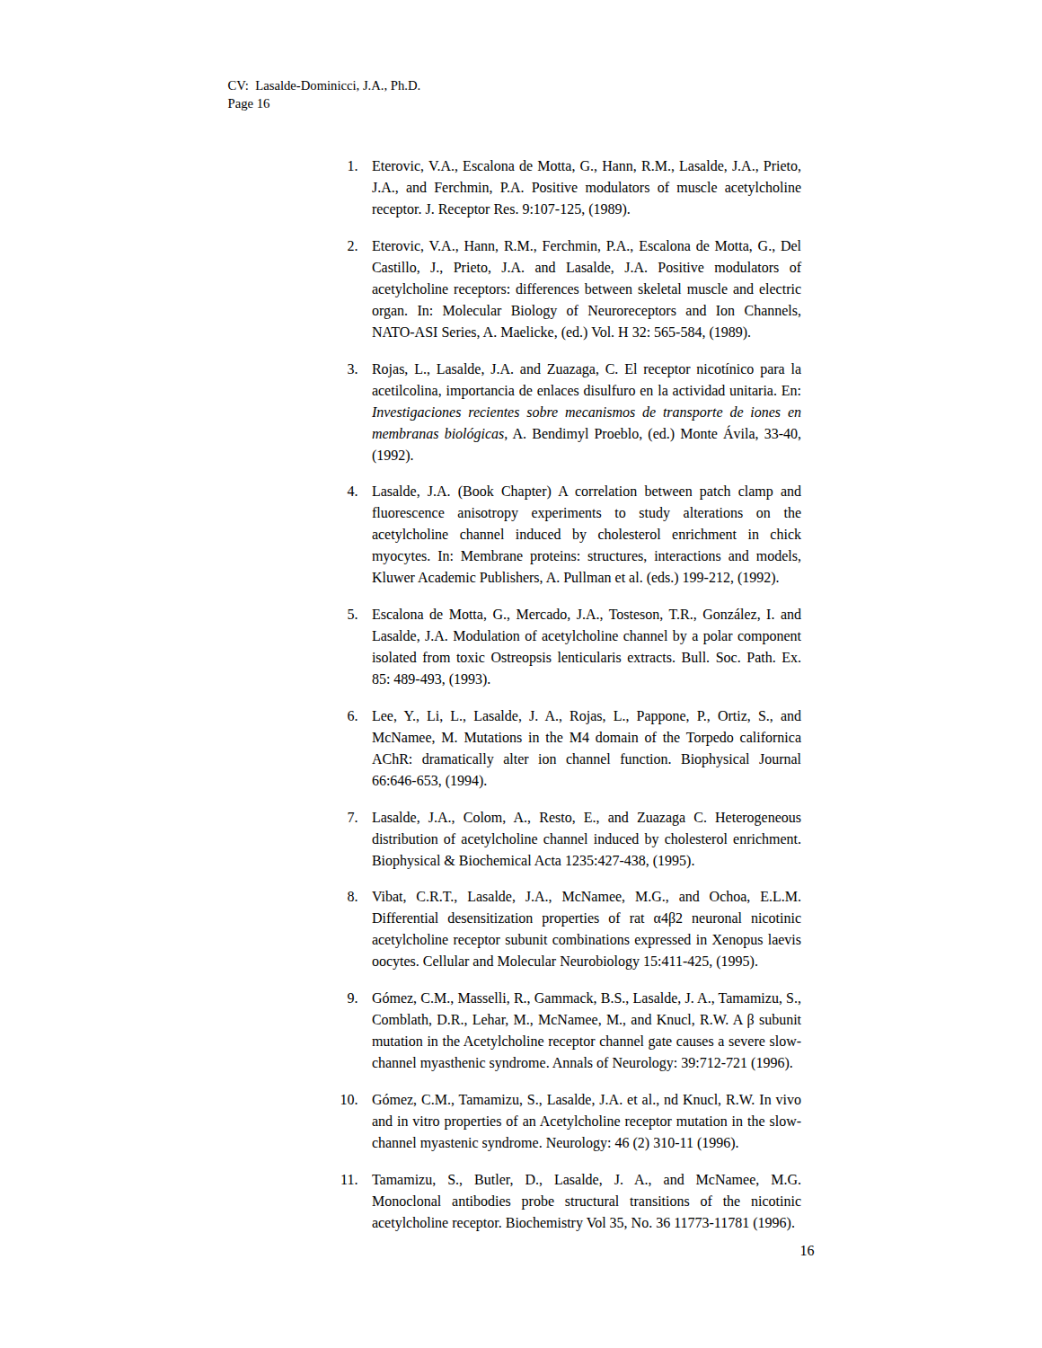CV: Lasalde-Dominicci, J.A., Ph.D.
Page 16
Eterovic, V.A., Escalona de Motta, G., Hann, R.M., Lasalde, J.A., Prieto, J.A., and Ferchmin, P.A. Positive modulators of muscle acetylcholine receptor. J. Receptor Res. 9:107-125, (1989).
Eterovic, V.A., Hann, R.M., Ferchmin, P.A., Escalona de Motta, G., Del Castillo, J., Prieto, J.A. and Lasalde, J.A. Positive modulators of acetylcholine receptors: differences between skeletal muscle and electric organ. In: Molecular Biology of Neuroreceptors and Ion Channels, NATO-ASI Series, A. Maelicke, (ed.) Vol. H 32: 565-584, (1989).
Rojas, L., Lasalde, J.A. and Zuazaga, C. El receptor nicotínico para la acetilcolina, importancia de enlaces disulfuro en la actividad unitaria. En: Investigaciones recientes sobre mecanismos de transporte de iones en membranas biológicas, A. Bendimyl Proeblo, (ed.) Monte Ávila, 33-40, (1992).
Lasalde, J.A. (Book Chapter) A correlation between patch clamp and fluorescence anisotropy experiments to study alterations on the acetylcholine channel induced by cholesterol enrichment in chick myocytes. In: Membrane proteins: structures, interactions and models, Kluwer Academic Publishers, A. Pullman et al. (eds.) 199-212, (1992).
Escalona de Motta, G., Mercado, J.A., Tosteson, T.R., González, I. and Lasalde, J.A. Modulation of acetylcholine channel by a polar component isolated from toxic Ostreopsis lenticularis extracts. Bull. Soc. Path. Ex. 85: 489-493, (1993).
Lee, Y., Li, L., Lasalde, J. A., Rojas, L., Pappone, P., Ortiz, S., and McNamee, M. Mutations in the M4 domain of the Torpedo californica AChR: dramatically alter ion channel function. Biophysical Journal 66:646-653, (1994).
Lasalde, J.A., Colom, A., Resto, E., and Zuazaga C. Heterogeneous distribution of acetylcholine channel induced by cholesterol enrichment. Biophysical & Biochemical Acta 1235:427-438, (1995).
Vibat, C.R.T., Lasalde, J.A., McNamee, M.G., and Ochoa, E.L.M. Differential desensitization properties of rat α4β2 neuronal nicotinic acetylcholine receptor subunit combinations expressed in Xenopus laevis oocytes. Cellular and Molecular Neurobiology 15:411-425, (1995).
Gómez, C.M., Masselli, R., Gammack, B.S., Lasalde, J. A., Tamamizu, S., Comblath, D.R., Lehar, M., McNamee, M., and Knucl, R.W. A β subunit mutation in the Acetylcholine receptor channel gate causes a severe slow-channel myasthenic syndrome. Annals of Neurology: 39:712-721 (1996).
Gómez, C.M., Tamamizu, S., Lasalde, J.A. et al., nd Knucl, R.W. In vivo and in vitro properties of an Acetylcholine receptor mutation in the slow-channel myastenic syndrome. Neurology: 46 (2) 310-11 (1996).
Tamamizu, S., Butler, D., Lasalde, J. A., and McNamee, M.G. Monoclonal antibodies probe structural transitions of the nicotinic acetylcholine receptor. Biochemistry Vol 35, No. 36 11773-11781 (1996).
16